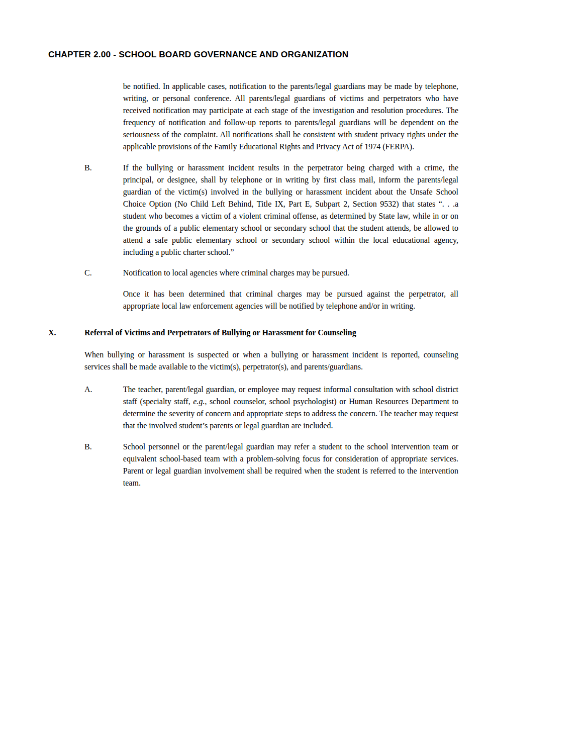CHAPTER 2.00 - SCHOOL BOARD GOVERNANCE AND ORGANIZATION
be notified. In applicable cases, notification to the parents/legal guardians may be made by telephone, writing, or personal conference. All parents/legal guardians of victims and perpetrators who have received notification may participate at each stage of the investigation and resolution procedures. The frequency of notification and follow-up reports to parents/legal guardians will be dependent on the seriousness of the complaint. All notifications shall be consistent with student privacy rights under the applicable provisions of the Family Educational Rights and Privacy Act of 1974 (FERPA).
B.
If the bullying or harassment incident results in the perpetrator being charged with a crime, the principal, or designee, shall by telephone or in writing by first class mail, inform the parents/legal guardian of the victim(s) involved in the bullying or harassment incident about the Unsafe School Choice Option (No Child Left Behind, Title IX, Part E, Subpart 2, Section 9532) that states “. . .a student who becomes a victim of a violent criminal offense, as determined by State law, while in or on the grounds of a public elementary school or secondary school that the student attends, be allowed to attend a safe public elementary school or secondary school within the local educational agency, including a public charter school.”
C.
Notification to local agencies where criminal charges may be pursued.
Once it has been determined that criminal charges may be pursued against the perpetrator, all appropriate local law enforcement agencies will be notified by telephone and/or in writing.
X.
Referral of Victims and Perpetrators of Bullying or Harassment for Counseling
When bullying or harassment is suspected or when a bullying or harassment incident is reported, counseling services shall be made available to the victim(s), perpetrator(s), and parents/guardians.
A.
The teacher, parent/legal guardian, or employee may request informal consultation with school district staff (specialty staff, e.g., school counselor, school psychologist) or Human Resources Department to determine the severity of concern and appropriate steps to address the concern. The teacher may request that the involved student’s parents or legal guardian are included.
B.
School personnel or the parent/legal guardian may refer a student to the school intervention team or equivalent school-based team with a problem-solving focus for consideration of appropriate services. Parent or legal guardian involvement shall be required when the student is referred to the intervention team.